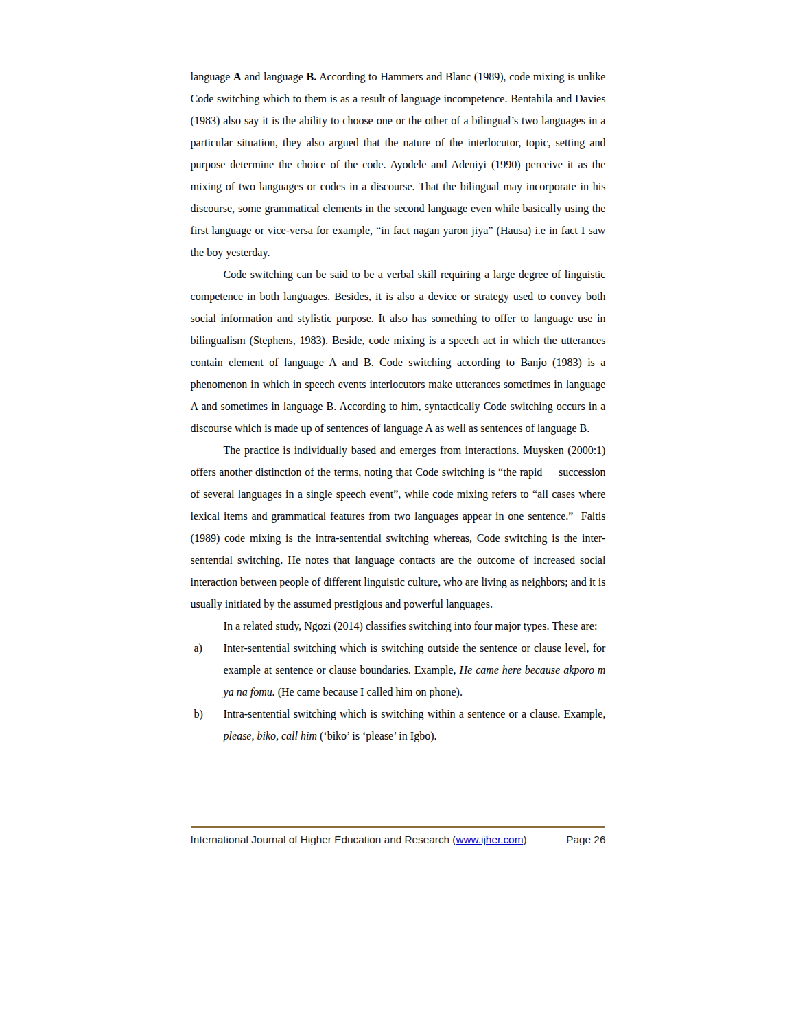language A and language B. According to Hammers and Blanc (1989), code mixing is unlike Code switching which to them is as a result of language incompetence. Bentahila and Davies (1983) also say it is the ability to choose one or the other of a bilingual’s two languages in a particular situation, they also argued that the nature of the interlocutor, topic, setting and purpose determine the choice of the code. Ayodele and Adeniyi (1990) perceive it as the mixing of two languages or codes in a discourse. That the bilingual may incorporate in his discourse, some grammatical elements in the second language even while basically using the first language or vice-versa for example, “in fact nagan yaron jiya” (Hausa) i.e in fact I saw the boy yesterday.
Code switching can be said to be a verbal skill requiring a large degree of linguistic competence in both languages. Besides, it is also a device or strategy used to convey both social information and stylistic purpose. It also has something to offer to language use in bilingualism (Stephens, 1983). Beside, code mixing is a speech act in which the utterances contain element of language A and B. Code switching according to Banjo (1983) is a phenomenon in which in speech events interlocutors make utterances sometimes in language A and sometimes in language B. According to him, syntactically Code switching occurs in a discourse which is made up of sentences of language A as well as sentences of language B.
The practice is individually based and emerges from interactions. Muysken (2000:1) offers another distinction of the terms, noting that Code switching is “the rapid succession of several languages in a single speech event”, while code mixing refers to “all cases where lexical items and grammatical features from two languages appear in one sentence.” Faltis (1989) code mixing is the intra-sentential switching whereas, Code switching is the inter-sentential switching. He notes that language contacts are the outcome of increased social interaction between people of different linguistic culture, who are living as neighbors; and it is usually initiated by the assumed prestigious and powerful languages.
In a related study, Ngozi (2014) classifies switching into four major types. These are:
a) Inter-sentential switching which is switching outside the sentence or clause level, for example at sentence or clause boundaries. Example, He came here because akporo m ya na fomu. (He came because I called him on phone).
b) Intra-sentential switching which is switching within a sentence or a clause. Example, please, biko, call him (‘biko’ is ‘please’ in Igbo).
International Journal of Higher Education and Research (www.ijher.com)
Page 26